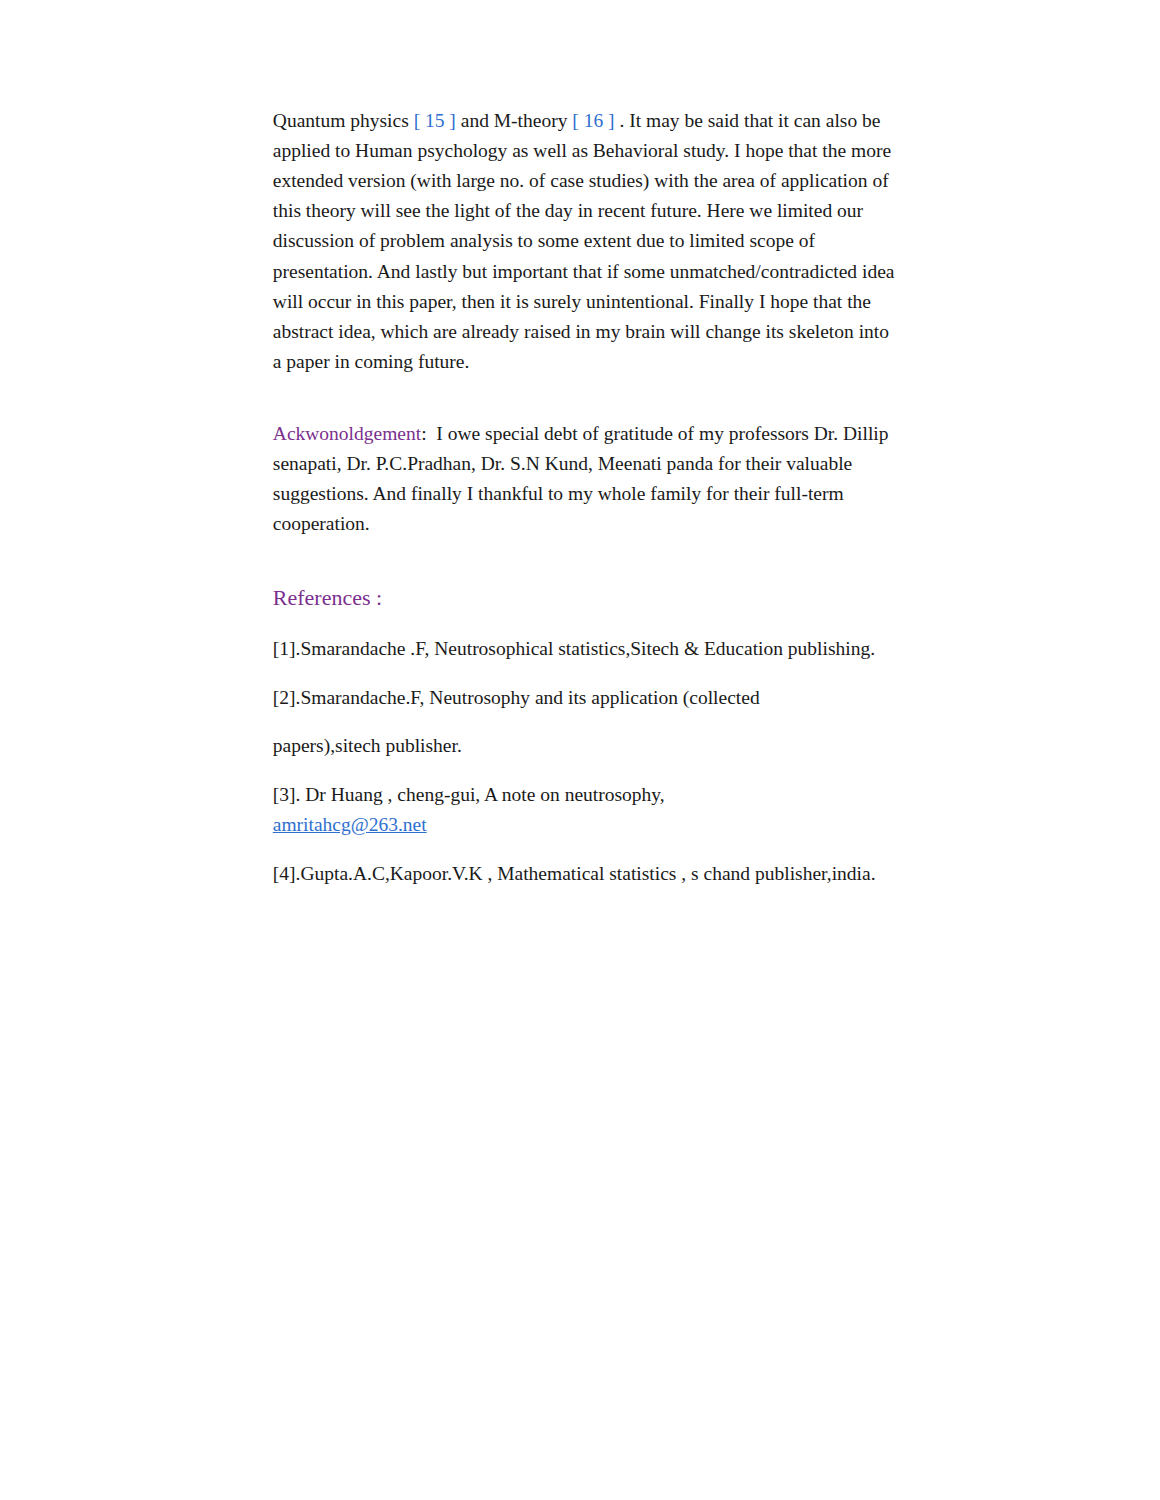Quantum physics [ 15 ] and M-theory [ 16 ] . It may be said that it can also be applied to Human psychology as well as Behavioral study. I hope that the more extended version (with large no. of case studies) with the area of application of this theory will see the light of the day in recent future. Here we limited our discussion of problem analysis to some extent due to limited scope of presentation. And lastly but important that if some unmatched/contradicted idea will occur in this paper, then it is surely unintentional. Finally I hope that the abstract idea, which are already raised in my brain will change its skeleton into a paper in coming future.
Ackwonoldgement: I owe special debt of gratitude of my professors Dr. Dillip senapati, Dr. P.C.Pradhan, Dr. S.N Kund, Meenati panda for their valuable suggestions. And finally I thankful to my whole family for their full-term cooperation.
References :
[1].Smarandache .F, Neutrosophical statistics,Sitech & Education publishing.
[2].Smarandache.F, Neutrosophy and its application (collected
papers),sitech publisher.
[3]. Dr Huang , cheng-gui, A note on neutrosophy,
amritahcg@263.net
[4].Gupta.A.C,Kapoor.V.K , Mathematical statistics , s chand publisher,india.